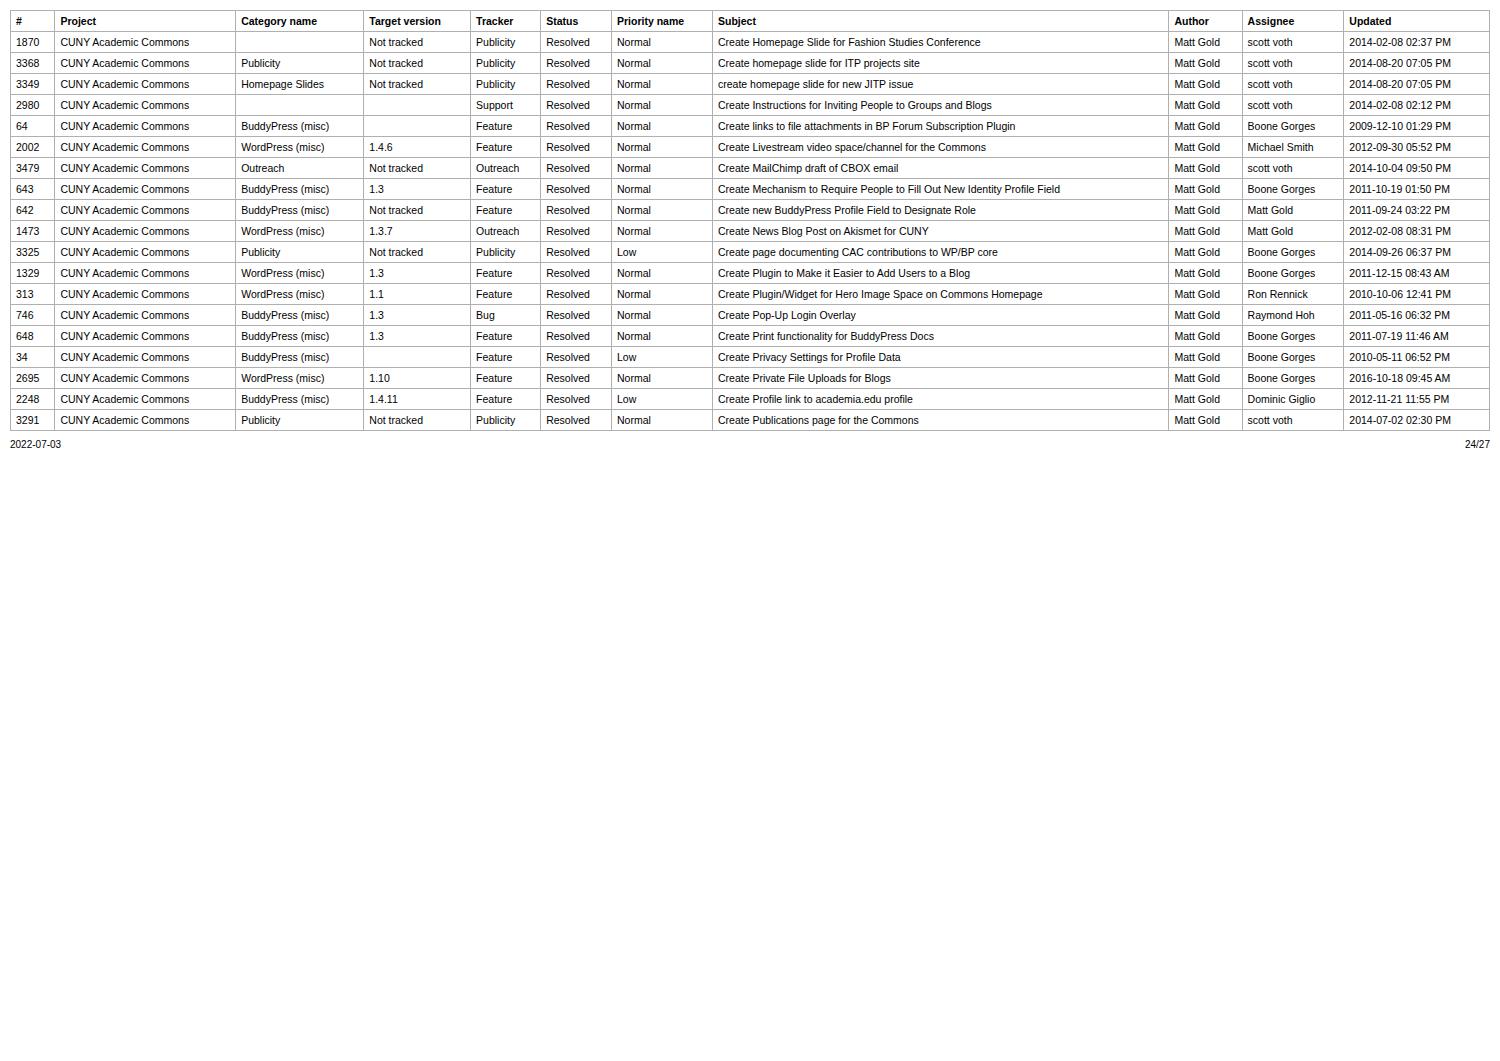| # | Project | Category name | Target version | Tracker | Status | Priority name | Subject | Author | Assignee | Updated |
| --- | --- | --- | --- | --- | --- | --- | --- | --- | --- | --- |
| 1870 | CUNY Academic Commons | | Not tracked | Publicity | Resolved | Normal | Create Homepage Slide for Fashion Studies Conference | Matt Gold | scott voth | 2014-02-08 02:37 PM |
| 3368 | CUNY Academic Commons | Publicity | Not tracked | Publicity | Resolved | Normal | Create homepage slide for ITP projects site | Matt Gold | scott voth | 2014-08-20 07:05 PM |
| 3349 | CUNY Academic Commons | Homepage Slides | Not tracked | Publicity | Resolved | Normal | create homepage slide for new JITP issue | Matt Gold | scott voth | 2014-08-20 07:05 PM |
| 2980 | CUNY Academic Commons | | | Support | Resolved | Normal | Create Instructions for Inviting People to Groups and Blogs | Matt Gold | scott voth | 2014-02-08 02:12 PM |
| 64 | CUNY Academic Commons | BuddyPress (misc) | | Feature | Resolved | Normal | Create links to file attachments in BP Forum Subscription Plugin | Matt Gold | Boone Gorges | 2009-12-10 01:29 PM |
| 2002 | CUNY Academic Commons | WordPress (misc) | 1.4.6 | Feature | Resolved | Normal | Create Livestream video space/channel for the Commons | Matt Gold | Michael Smith | 2012-09-30 05:52 PM |
| 3479 | CUNY Academic Commons | Outreach | Not tracked | Outreach | Resolved | Normal | Create MailChimp draft of CBOX email | Matt Gold | scott voth | 2014-10-04 09:50 PM |
| 643 | CUNY Academic Commons | BuddyPress (misc) | 1.3 | Feature | Resolved | Normal | Create Mechanism to Require People to Fill Out New Identity Profile Field | Matt Gold | Boone Gorges | 2011-10-19 01:50 PM |
| 642 | CUNY Academic Commons | BuddyPress (misc) | Not tracked | Feature | Resolved | Normal | Create new BuddyPress Profile Field to Designate Role | Matt Gold | Matt Gold | 2011-09-24 03:22 PM |
| 1473 | CUNY Academic Commons | WordPress (misc) | 1.3.7 | Outreach | Resolved | Normal | Create News Blog Post on Akismet for CUNY | Matt Gold | Matt Gold | 2012-02-08 08:31 PM |
| 3325 | CUNY Academic Commons | Publicity | Not tracked | Publicity | Resolved | Low | Create page documenting CAC contributions to WP/BP core | Matt Gold | Boone Gorges | 2014-09-26 06:37 PM |
| 1329 | CUNY Academic Commons | WordPress (misc) | 1.3 | Feature | Resolved | Normal | Create Plugin to Make it Easier to Add Users to a Blog | Matt Gold | Boone Gorges | 2011-12-15 08:43 AM |
| 313 | CUNY Academic Commons | WordPress (misc) | 1.1 | Feature | Resolved | Normal | Create Plugin/Widget for Hero Image Space on Commons Homepage | Matt Gold | Ron Rennick | 2010-10-06 12:41 PM |
| 746 | CUNY Academic Commons | BuddyPress (misc) | 1.3 | Bug | Resolved | Normal | Create Pop-Up Login Overlay | Matt Gold | Raymond Hoh | 2011-05-16 06:32 PM |
| 648 | CUNY Academic Commons | BuddyPress (misc) | 1.3 | Feature | Resolved | Normal | Create Print functionality for BuddyPress Docs | Matt Gold | Boone Gorges | 2011-07-19 11:46 AM |
| 34 | CUNY Academic Commons | BuddyPress (misc) | | Feature | Resolved | Low | Create Privacy Settings for Profile Data | Matt Gold | Boone Gorges | 2010-05-11 06:52 PM |
| 2695 | CUNY Academic Commons | WordPress (misc) | 1.10 | Feature | Resolved | Normal | Create Private File Uploads for Blogs | Matt Gold | Boone Gorges | 2016-10-18 09:45 AM |
| 2248 | CUNY Academic Commons | BuddyPress (misc) | 1.4.11 | Feature | Resolved | Low | Create Profile link to academia.edu profile | Matt Gold | Dominic Giglio | 2012-11-21 11:55 PM |
| 3291 | CUNY Academic Commons | Publicity | Not tracked | Publicity | Resolved | Normal | Create Publications page for the Commons | Matt Gold | scott voth | 2014-07-02 02:30 PM |
2022-07-03 24/27